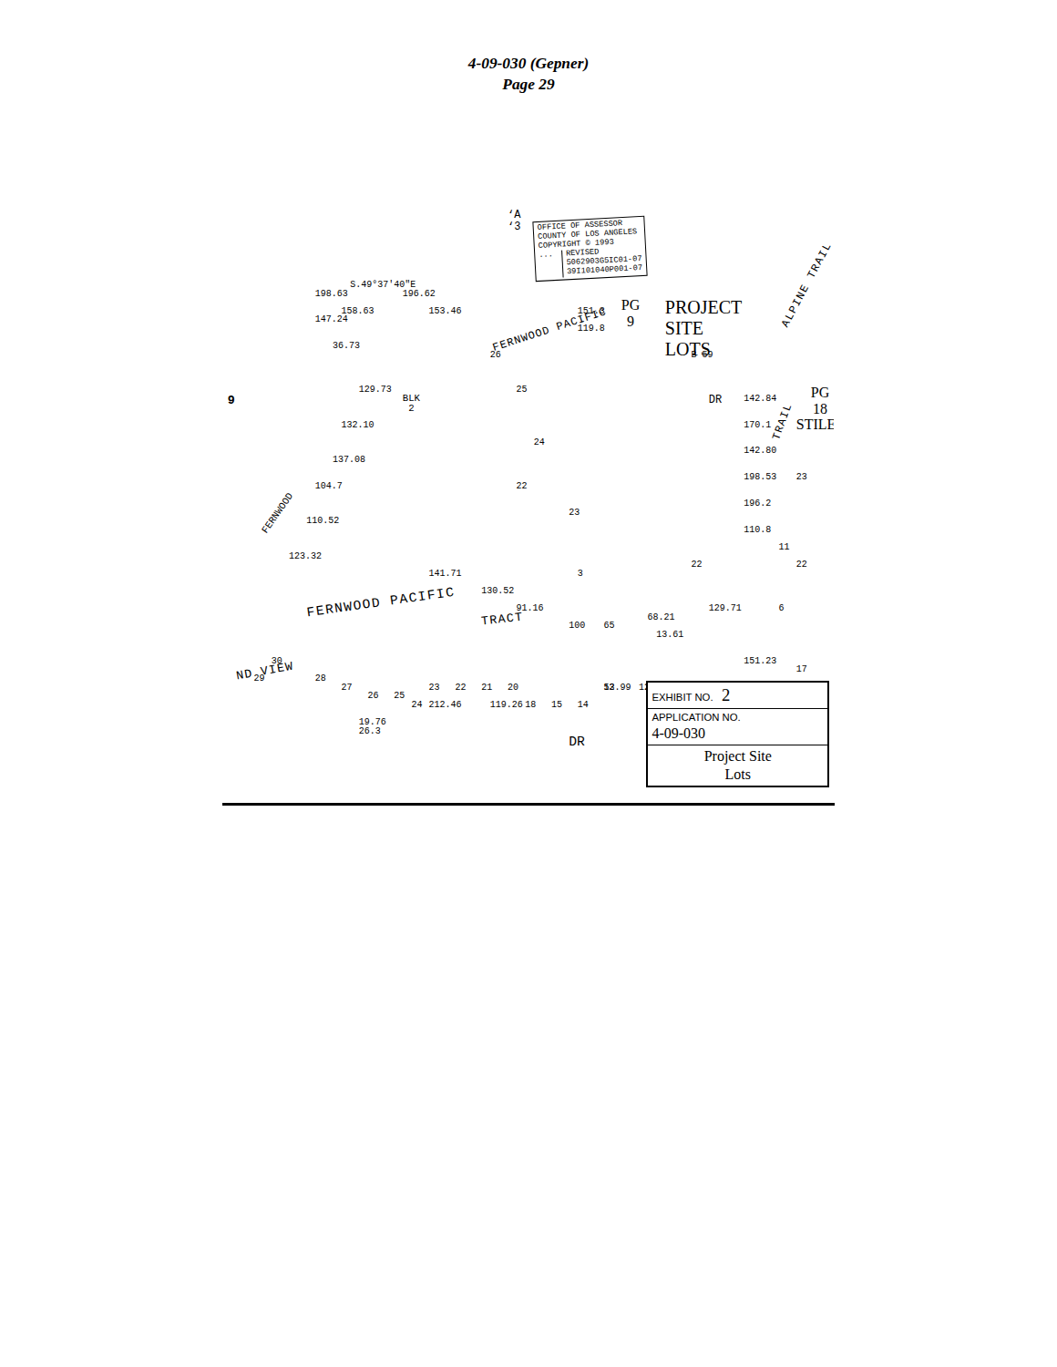4-09-030 (Gepner)
Page 29
9
‘A
‘3
OFFICE OF ASSESSOR
COUNTY OF LOS ANGELES
COPYRIGHT © 1993
... REVISED
5062903G5IC01-07
39I101040P001-07
PG
9
PROJECT
SITE
LOTS
ALPINE TRAIL
PG
18
STILES
TRAIL
FERNWOOD PACIFIC
DR
BLK
2
FERNWOOD
FERNWOOD PACIFIC
TRACT
ND VIEW
DR
151.3
119.8
198.63
196.62
S.49°37'40"E
158.63
147.24
153.46
36.73
129.73
132.10
137.08
104.7
110.52
123.32
141.71
130.52
91.16
100
65
68.21
13.61
129.71
151.23
52.99
119.26
212.46
19.76
26.3
142.84
170.1
142.80
198.53
196.2
110.8
B 59
22
3
23
22
24
25
26
30
29
28
27
26
25
24
23
22
21
20
18
15
14
13
12
21
19
14
15
16
17
6
11
22
23
EXHIBIT NO. 2
APPLICATION NO.
4-09-030
Project Site
Lots
Exhibit No. 2 — Application No. 4-09-030 — Project Site Lots. Assessor's map excerpt, Office of Assessor, County of Los Angeles, copyright 1993, revised.